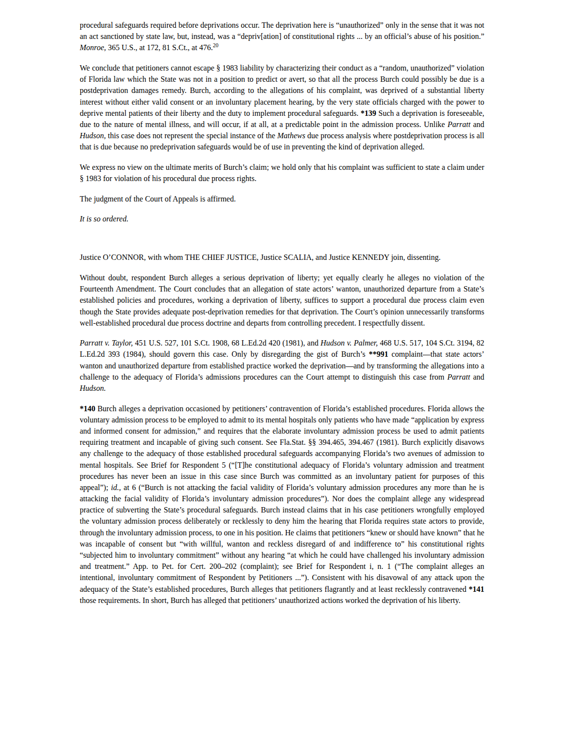procedural safeguards required before deprivations occur. The deprivation here is “unauthorized” only in the sense that it was not an act sanctioned by state law, but, instead, was a “depriv[ation] of constitutional rights ... by an official’s abuse of his position.” Monroe, 365 U.S., at 172, 81 S.Ct., at 476.20
We conclude that petitioners cannot escape § 1983 liability by characterizing their conduct as a “random, unauthorized” violation of Florida law which the State was not in a position to predict or avert, so that all the process Burch could possibly be due is a postdeprivation damages remedy. Burch, according to the allegations of his complaint, was deprived of a substantial liberty interest without either valid consent or an involuntary placement hearing, by the very state officials charged with the power to deprive mental patients of their liberty and the duty to implement procedural safeguards. *139 Such a deprivation is foreseeable, due to the nature of mental illness, and will occur, if at all, at a predictable point in the admission process. Unlike Parratt and Hudson, this case does not represent the special instance of the Mathews due process analysis where postdeprivation process is all that is due because no predeprivation safeguards would be of use in preventing the kind of deprivation alleged.
We express no view on the ultimate merits of Burch’s claim; we hold only that his complaint was sufficient to state a claim under § 1983 for violation of his procedural due process rights.
The judgment of the Court of Appeals is affirmed.
It is so ordered.
Justice O’CONNOR, with whom THE CHIEF JUSTICE, Justice SCALIA, and Justice KENNEDY join, dissenting.
Without doubt, respondent Burch alleges a serious deprivation of liberty; yet equally clearly he alleges no violation of the Fourteenth Amendment. The Court concludes that an allegation of state actors’ wanton, unauthorized departure from a State’s established policies and procedures, working a deprivation of liberty, suffices to support a procedural due process claim even though the State provides adequate post-deprivation remedies for that deprivation. The Court’s opinion unnecessarily transforms well-established procedural due process doctrine and departs from controlling precedent. I respectfully dissent.
Parratt v. Taylor, 451 U.S. 527, 101 S.Ct. 1908, 68 L.Ed.2d 420 (1981), and Hudson v. Palmer, 468 U.S. 517, 104 S.Ct. 3194, 82 L.Ed.2d 393 (1984), should govern this case. Only by disregarding the gist of Burch’s **991 complaint—that state actors’ wanton and unauthorized departure from established practice worked the deprivation—and by transforming the allegations into a challenge to the adequacy of Florida’s admissions procedures can the Court attempt to distinguish this case from Parratt and Hudson.
*140 Burch alleges a deprivation occasioned by petitioners’ contravention of Florida’s established procedures. Florida allows the voluntary admission process to be employed to admit to its mental hospitals only patients who have made “application by express and informed consent for admission,” and requires that the elaborate involuntary admission process be used to admit patients requiring treatment and incapable of giving such consent. See Fla.Stat. §§ 394.465, 394.467 (1981). Burch explicitly disavows any challenge to the adequacy of those established procedural safeguards accompanying Florida’s two avenues of admission to mental hospitals. See Brief for Respondent 5 (“[T]he constitutional adequacy of Florida’s voluntary admission and treatment procedures has never been an issue in this case since Burch was committed as an involuntary patient for purposes of this appeal”); id., at 6 (“Burch is not attacking the facial validity of Florida’s voluntary admission procedures any more than he is attacking the facial validity of Florida’s involuntary admission procedures”). Nor does the complaint allege any widespread practice of subverting the State’s procedural safeguards. Burch instead claims that in his case petitioners wrongfully employed the voluntary admission process deliberately or recklessly to deny him the hearing that Florida requires state actors to provide, through the involuntary admission process, to one in his position. He claims that petitioners “knew or should have known” that he was incapable of consent but “with willful, wanton and reckless disregard of and indifference to” his constitutional rights “subjected him to involuntary commitment” without any hearing “at which he could have challenged his involuntary admission and treatment.” App. to Pet. for Cert. 200–202 (complaint); see Brief for Respondent i, n. 1 (“The complaint alleges an intentional, involuntary commitment of Respondent by Petitioners ...”). Consistent with his disavowal of any attack upon the adequacy of the State’s established procedures, Burch alleges that petitioners flagrantly and at least recklessly contravened *141 those requirements. In short, Burch has alleged that petitioners’ unauthorized actions worked the deprivation of his liberty.